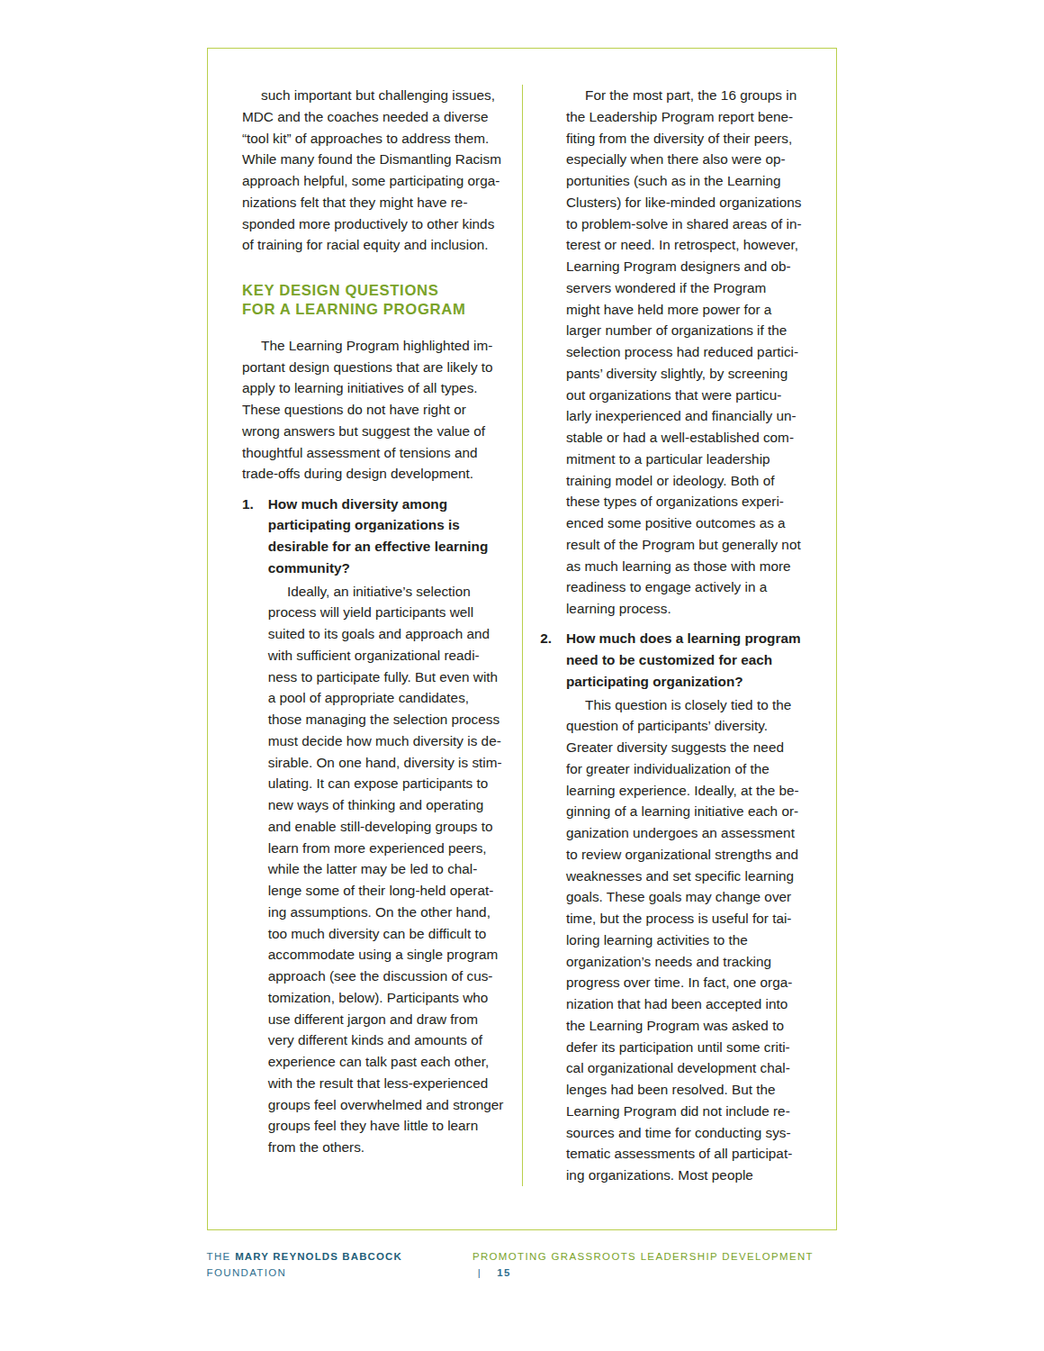such important but challenging issues, MDC and the coaches needed a diverse “tool kit” of approaches to address them. While many found the Dismantling Racism approach helpful, some participating organizations felt that they might have responded more productively to other kinds of training for racial equity and inclusion.
Key Design Questions
for a Learning Program
The Learning Program highlighted important design questions that are likely to apply to learning initiatives of all types. These questions do not have right or wrong answers but suggest the value of thoughtful assessment of tensions and trade-offs during design development.
How much diversity among participating organizations is desirable for an effective learning community?
Ideally, an initiative’s selection process will yield participants well suited to its goals and approach and with sufficient organizational readiness to participate fully. But even with a pool of appropriate candidates, those managing the selection process must decide how much diversity is desirable. On one hand, diversity is stimulating. It can expose participants to new ways of thinking and operating and enable still-developing groups to learn from more experienced peers, while the latter may be led to challenge some of their long-held operating assumptions. On the other hand, too much diversity can be difficult to accommodate using a single program approach (see the discussion of customization, below). Participants who use different jargon and draw from very different kinds and amounts of experience can talk past each other, with the result that less-experienced groups feel overwhelmed and stronger groups feel they have little to learn from the others.
For the most part, the 16 groups in the Leadership Program report benefiting from the diversity of their peers, especially when there also were opportunities (such as in the Learning Clusters) for like-minded organizations to problem-solve in shared areas of interest or need. In retrospect, however, Learning Program designers and observers wondered if the Program might have held more power for a larger number of organizations if the selection process had reduced participants’ diversity slightly, by screening out organizations that were particularly inexperienced and financially unstable or had a well-established commitment to a particular leadership training model or ideology. Both of these types of organizations experienced some positive outcomes as a result of the Program but generally not as much learning as those with more readiness to engage actively in a learning process.
How much does a learning program need to be customized for each participating organization?
This question is closely tied to the question of participants’ diversity. Greater diversity suggests the need for greater individualization of the learning experience. Ideally, at the beginning of a learning initiative each organization undergoes an assessment to review organizational strengths and weaknesses and set specific learning goals. These goals may change over time, but the process is useful for tailoring learning activities to the organization’s needs and tracking progress over time. In fact, one organization that had been accepted into the Learning Program was asked to defer its participation until some critical organizational development challenges had been resolved. But the Learning Program did not include resources and time for conducting systematic assessments of all participating organizations. Most people
the Mary Reynolds Babcock Foundation
Promoting Grassroots Leadership Development |15